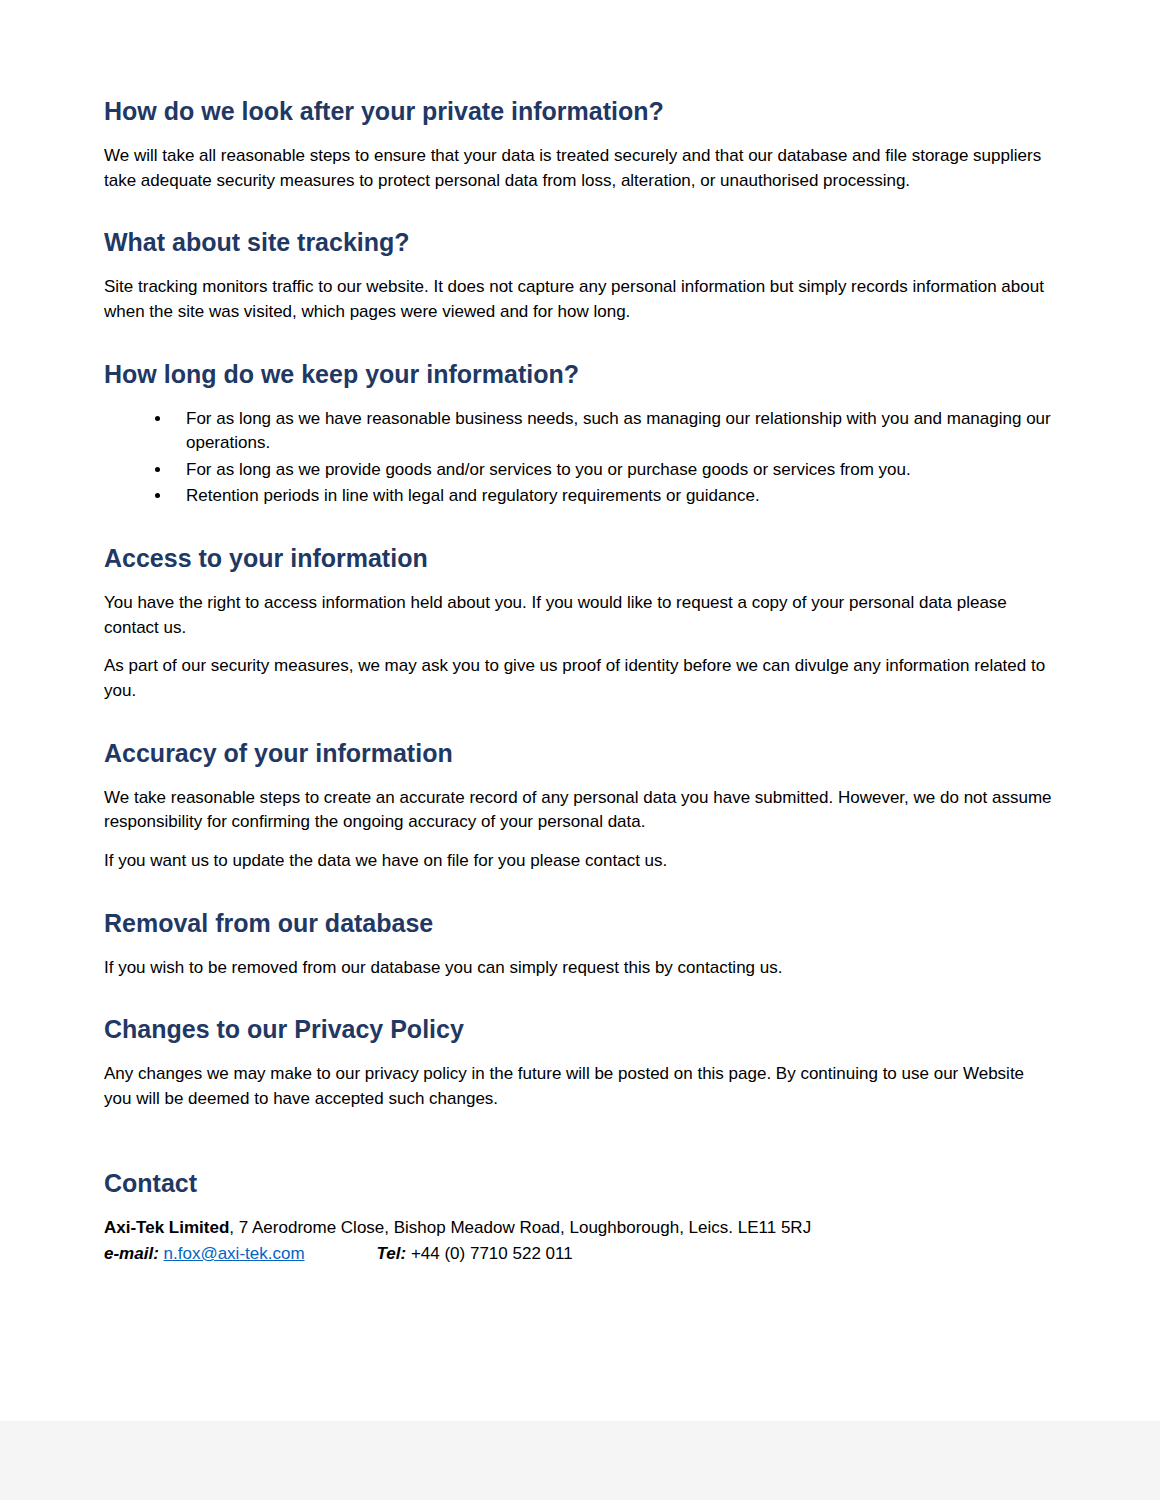How do we look after your private information?
We will take all reasonable steps to ensure that your data is treated securely and that our database and file storage suppliers take adequate security measures to protect personal data from loss, alteration, or unauthorised processing.
What about site tracking?
Site tracking monitors traffic to our website. It does not capture any personal information but simply records information about when the site was visited, which pages were viewed and for how long.
How long do we keep your information?
For as long as we have reasonable business needs, such as managing our relationship with you and managing our operations.
For as long as we provide goods and/or services to you or purchase goods or services from you.
Retention periods in line with legal and regulatory requirements or guidance.
Access to your information
You have the right to access information held about you. If you would like to request a copy of your personal data please contact us.
As part of our security measures, we may ask you to give us proof of identity before we can divulge any information related to you.
Accuracy of your information
We take reasonable steps to create an accurate record of any personal data you have submitted. However, we do not assume responsibility for confirming the ongoing accuracy of your personal data.
If you want us to update the data we have on file for you please contact us.
Removal from our database
If you wish to be removed from our database you can simply request this by contacting us.
Changes to our Privacy Policy
Any changes we may make to our privacy policy in the future will be posted on this page. By continuing to use our Website you will be deemed to have accepted such changes.
Contact
Axi-Tek Limited, 7 Aerodrome Close, Bishop Meadow Road, Loughborough, Leics. LE11 5RJ
e-mail: n.fox@axi-tek.com Tel: +44 (0) 7710 522 011